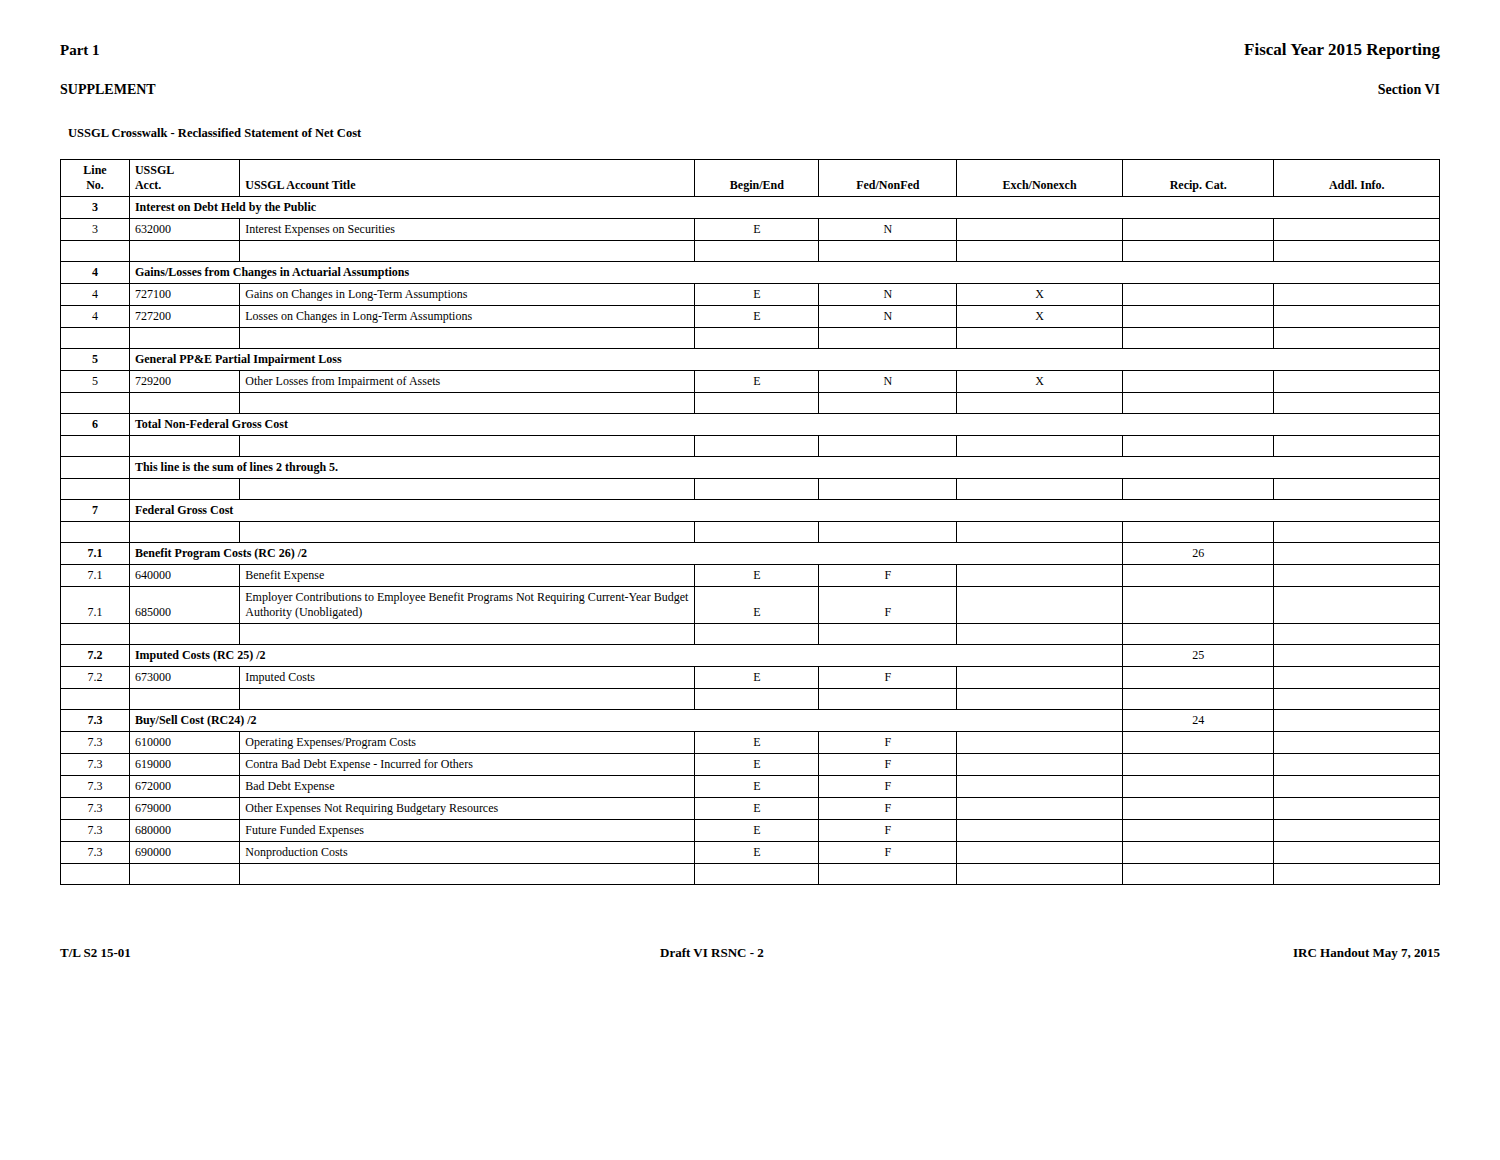Part 1
Fiscal Year 2015 Reporting
SUPPLEMENT
Section VI
USSGL Crosswalk - Reclassified Statement of Net Cost
| Line No. | USSGL Acct. | USSGL Account Title | Begin/End | Fed/NonFed | Exch/Nonexch | Recip. Cat. | Addl. Info. |
| --- | --- | --- | --- | --- | --- | --- | --- |
| 3 | Interest on Debt Held by the Public |
| 3 | 632000 | Interest Expenses on Securities | E | N | | | |
| 4 | Gains/Losses from Changes in Actuarial Assumptions |
| 4 | 727100 | Gains on Changes in Long-Term Assumptions | E | N | X | | |
| 4 | 727200 | Losses on Changes in Long-Term Assumptions | E | N | X | | |
| 5 | General PP&E Partial Impairment Loss |
| 5 | 729200 | Other Losses from Impairment of Assets | E | N | X | | |
| 6 | Total Non-Federal Gross Cost |
| | This line is the sum of lines 2 through 5. |
| 7 | Federal Gross Cost |
| 7.1 | Benefit Program Costs (RC 26) /2 | 26 | |
| 7.1 | 640000 | Benefit Expense | E | F | | | |
| 7.1 | 685000 | Employer Contributions to Employee Benefit Programs Not Requiring Current-Year Budget Authority (Unobligated) | E | F | | | |
| 7.2 | Imputed Costs (RC 25) /2 | 25 | |
| 7.2 | 673000 | Imputed Costs | E | F | | | |
| 7.3 | Buy/Sell Cost (RC24) /2 | 24 | |
| 7.3 | 610000 | Operating Expenses/Program Costs | E | F | | | |
| 7.3 | 619000 | Contra Bad Debt Expense - Incurred for Others | E | F | | | |
| 7.3 | 672000 | Bad Debt Expense | E | F | | | |
| 7.3 | 679000 | Other Expenses Not Requiring Budgetary Resources | E | F | | | |
| 7.3 | 680000 | Future Funded Expenses | E | F | | | |
| 7.3 | 690000 | Nonproduction Costs | E | F | | | |
T/L S2 15-01
Draft VI RSNC - 2
IRC Handout May 7, 2015